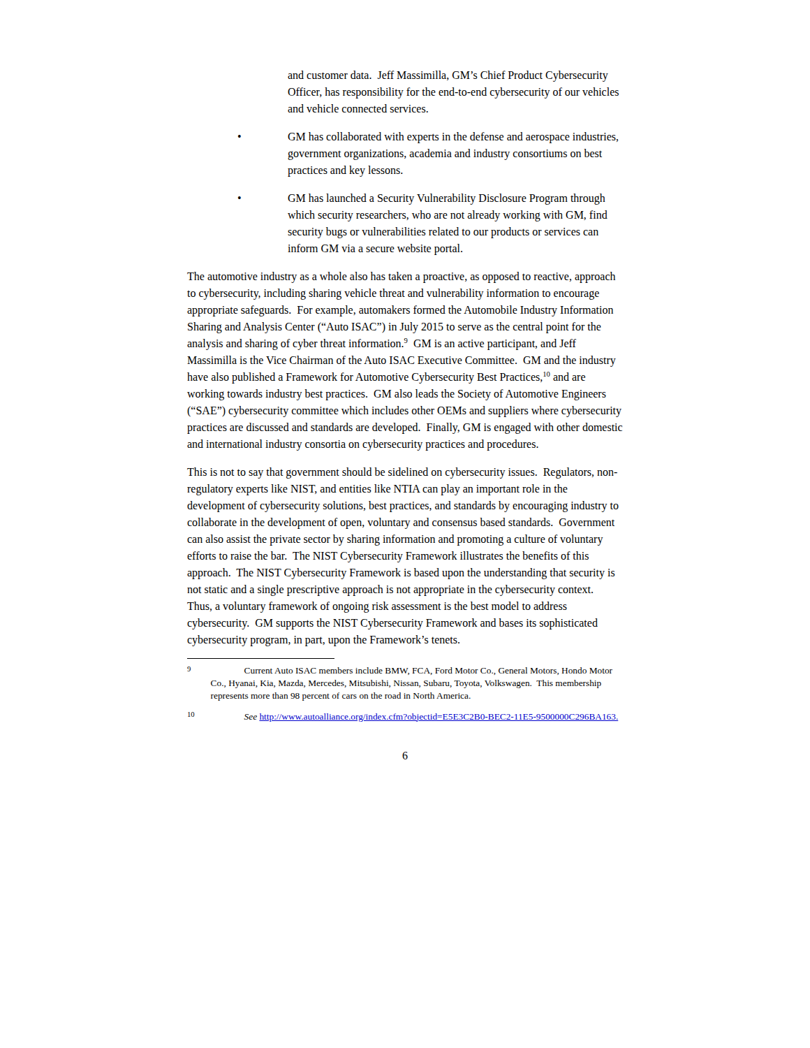and customer data. Jeff Massimilla, GM’s Chief Product Cybersecurity Officer, has responsibility for the end-to-end cybersecurity of our vehicles and vehicle connected services.
• GM has collaborated with experts in the defense and aerospace industries, government organizations, academia and industry consortiums on best practices and key lessons.
• GM has launched a Security Vulnerability Disclosure Program through which security researchers, who are not already working with GM, find security bugs or vulnerabilities related to our products or services can inform GM via a secure website portal.
The automotive industry as a whole also has taken a proactive, as opposed to reactive, approach to cybersecurity, including sharing vehicle threat and vulnerability information to encourage appropriate safeguards. For example, automakers formed the Automobile Industry Information Sharing and Analysis Center (“Auto ISAC”) in July 2015 to serve as the central point for the analysis and sharing of cyber threat information.9 GM is an active participant, and Jeff Massimilla is the Vice Chairman of the Auto ISAC Executive Committee. GM and the industry have also published a Framework for Automotive Cybersecurity Best Practices,10 and are working towards industry best practices. GM also leads the Society of Automotive Engineers (“SAE”) cybersecurity committee which includes other OEMs and suppliers where cybersecurity practices are discussed and standards are developed. Finally, GM is engaged with other domestic and international industry consortia on cybersecurity practices and procedures.
This is not to say that government should be sidelined on cybersecurity issues. Regulators, non-regulatory experts like NIST, and entities like NTIA can play an important role in the development of cybersecurity solutions, best practices, and standards by encouraging industry to collaborate in the development of open, voluntary and consensus based standards. Government can also assist the private sector by sharing information and promoting a culture of voluntary efforts to raise the bar. The NIST Cybersecurity Framework illustrates the benefits of this approach. The NIST Cybersecurity Framework is based upon the understanding that security is not static and a single prescriptive approach is not appropriate in the cybersecurity context. Thus, a voluntary framework of ongoing risk assessment is the best model to address cybersecurity. GM supports the NIST Cybersecurity Framework and bases its sophisticated cybersecurity program, in part, upon the Framework’s tenets.
9 Current Auto ISAC members include BMW, FCA, Ford Motor Co., General Motors, Hondo Motor Co., Hyanai, Kia, Mazda, Mercedes, Mitsubishi, Nissan, Subaru, Toyota, Volkswagen. This membership represents more than 98 percent of cars on the road in North America.
10 See http://www.autoalliance.org/index.cfm?objectid=E5E3C2B0-BEC2-11E5-9500000C296BA163.
6